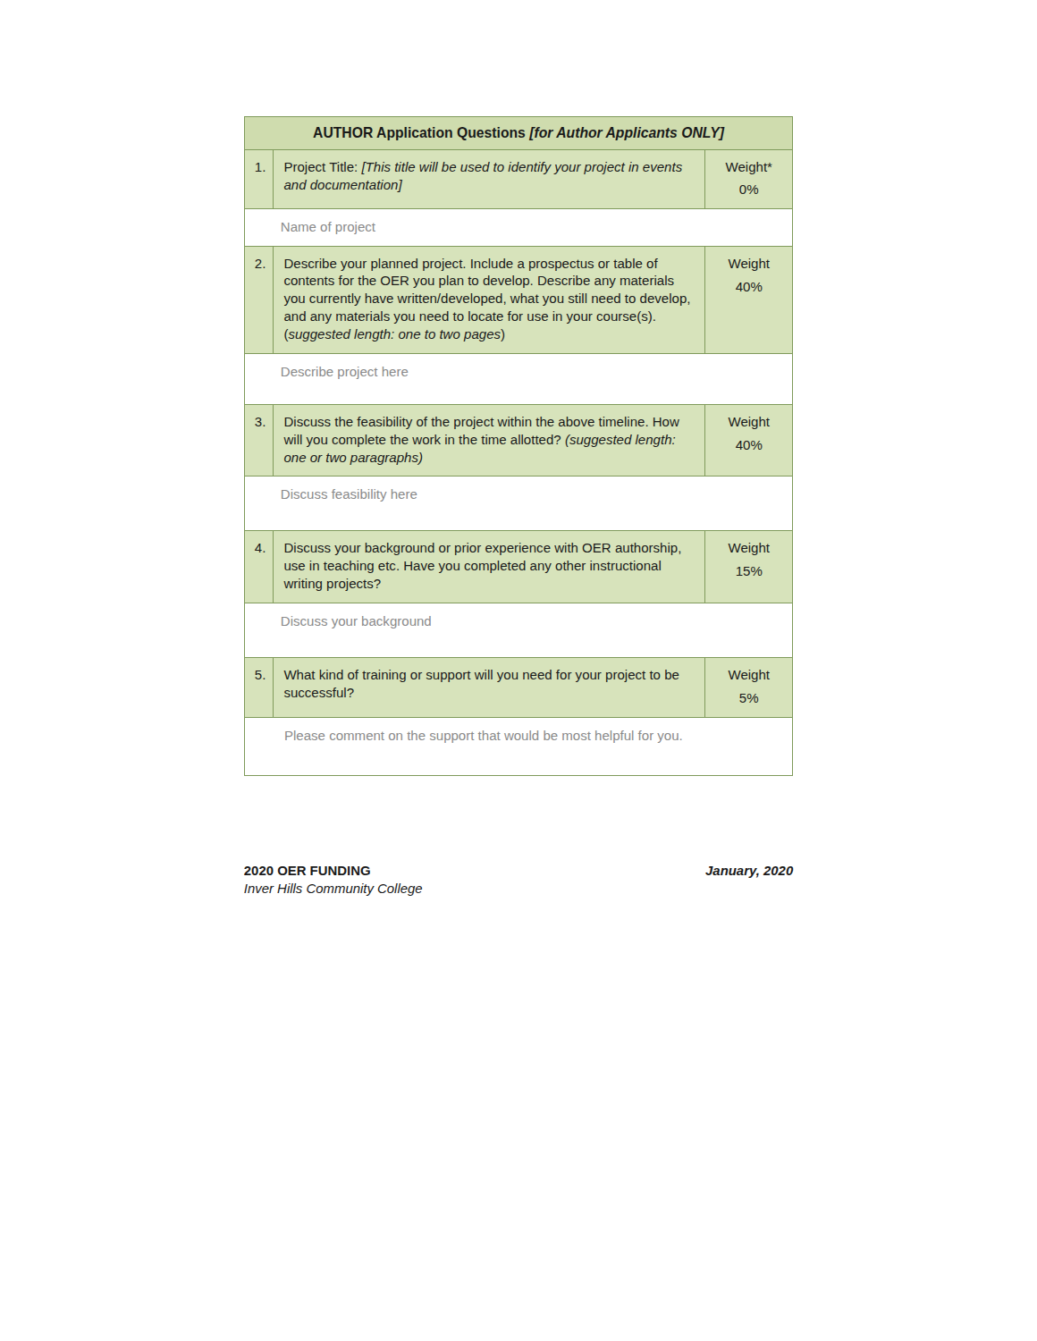| AUTHOR Application Questions [for Author Applicants ONLY] |
| 1. | Project Title: [This title will be used to identify your project in events and documentation] | Weight* 0% |
| Name of project |
| 2. | Describe your planned project. Include a prospectus or table of contents for the OER you plan to develop. Describe any materials you currently have written/developed, what you still need to develop, and any materials you need to locate for use in your course(s). ( suggested length: one to two pages ) | Weight 40% |
| Describe project here |
| 3. | Discuss the feasibility of the project within the above timeline. How will you complete the work in the time allotted? (suggested length: one or two paragraphs) | Weight 40% |
| Discuss feasibility here |
| 4. | Discuss your background or prior experience with OER authorship, use in teaching etc. Have you completed any other instructional writing projects? | Weight 15% |
| Discuss your background |
| 5. | What kind of training or support will you need for your project to be successful? | Weight 5% |
| Please comment on the support that would be most helpful for you. |
2020 OER FUNDING
Inver Hills Community College
January, 2020